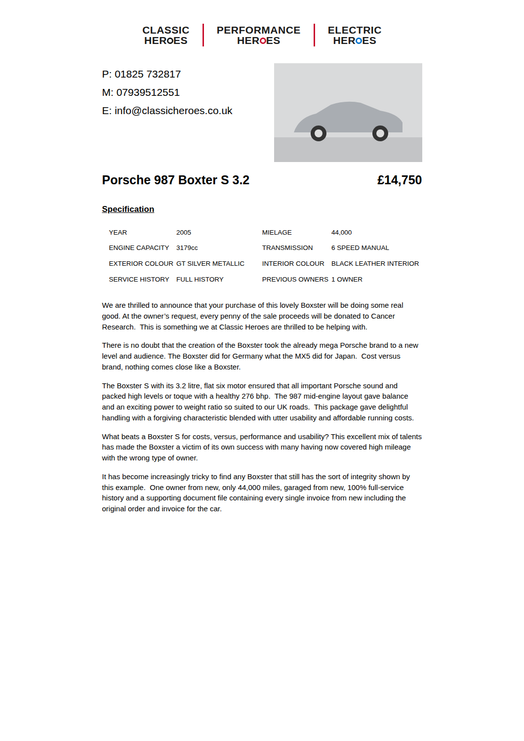CLASSIC HER ES
PERFORMANCE HER ES
ELECTRIC HER ES
P: 01825 732817
M: 07939512551
E: info@classicheroes.co.uk
Porsche 987 Boxter S 3.2
£14,750
Specification
| YEAR | 2005 | MIELAGE | 44,000 |
| ENGINE CAPACITY | 3179cc | TRANSMISSION | 6 SPEED MANUAL |
| EXTERIOR COLOUR | GT SILVER METALLIC | INTERIOR COLOUR | BLACK LEATHER INTERIOR |
| SERVICE HISTORY | FULL HISTORY | PREVIOUS OWNERS | 1 OWNER |
We are thrilled to announce that your purchase of this lovely Boxster will be doing some real good. At the owner’s request, every penny of the sale proceeds will be donated to Cancer Research. This is something we at Classic Heroes are thrilled to be helping with.
There is no doubt that the creation of the Boxster took the already mega Porsche brand to a new level and audience. The Boxster did for Germany what the MX5 did for Japan. Cost versus brand, nothing comes close like a Boxster.
The Boxster S with its 3.2 litre, flat six motor ensured that all important Porsche sound and packed high levels or toque with a healthy 276 bhp. The 987 mid-engine layout gave balance and an exciting power to weight ratio so suited to our UK roads. This package gave delightful handling with a forgiving characteristic blended with utter usability and affordable running costs.
What beats a Boxster S for costs, versus, performance and usability? This excellent mix of talents has made the Boxster a victim of its own success with many having now covered high mileage with the wrong type of owner.
It has become increasingly tricky to find any Boxster that still has the sort of integrity shown by this example. One owner from new, only 44,000 miles, garaged from new, 100% full-service history and a supporting document file containing every single invoice from new including the original order and invoice for the car.